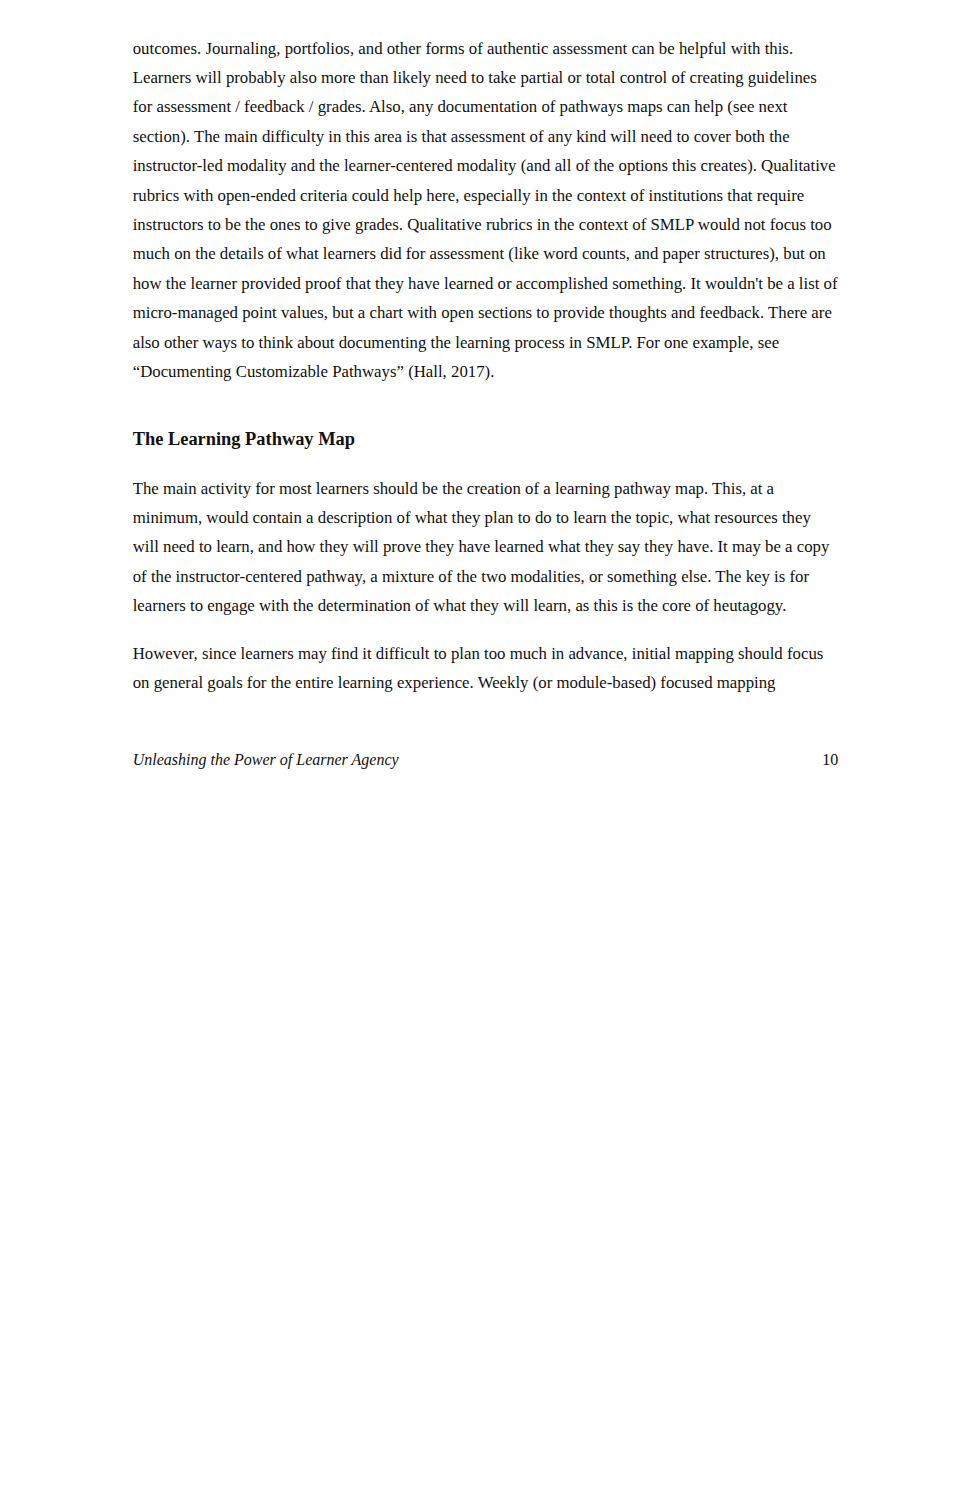outcomes. Journaling, portfolios, and other forms of authentic assessment can be helpful with this. Learners will probably also more than likely need to take partial or total control of creating guidelines for assessment / feedback / grades. Also, any documentation of pathways maps can help (see next section). The main difficulty in this area is that assessment of any kind will need to cover both the instructor-led modality and the learner-centered modality (and all of the options this creates). Qualitative rubrics with open-ended criteria could help here, especially in the context of institutions that require instructors to be the ones to give grades. Qualitative rubrics in the context of SMLP would not focus too much on the details of what learners did for assessment (like word counts, and paper structures), but on how the learner provided proof that they have learned or accomplished something. It wouldn't be a list of micro-managed point values, but a chart with open sections to provide thoughts and feedback. There are also other ways to think about documenting the learning process in SMLP. For one example, see “Documenting Customizable Pathways” (Hall, 2017).
The Learning Pathway Map
The main activity for most learners should be the creation of a learning pathway map. This, at a minimum, would contain a description of what they plan to do to learn the topic, what resources they will need to learn, and how they will prove they have learned what they say they have. It may be a copy of the instructor-centered pathway, a mixture of the two modalities, or something else. The key is for learners to engage with the determination of what they will learn, as this is the core of heutagogy.
However, since learners may find it difficult to plan too much in advance, initial mapping should focus on general goals for the entire learning experience. Weekly (or module-based) focused mapping
Unleashing the Power of Learner Agency 10